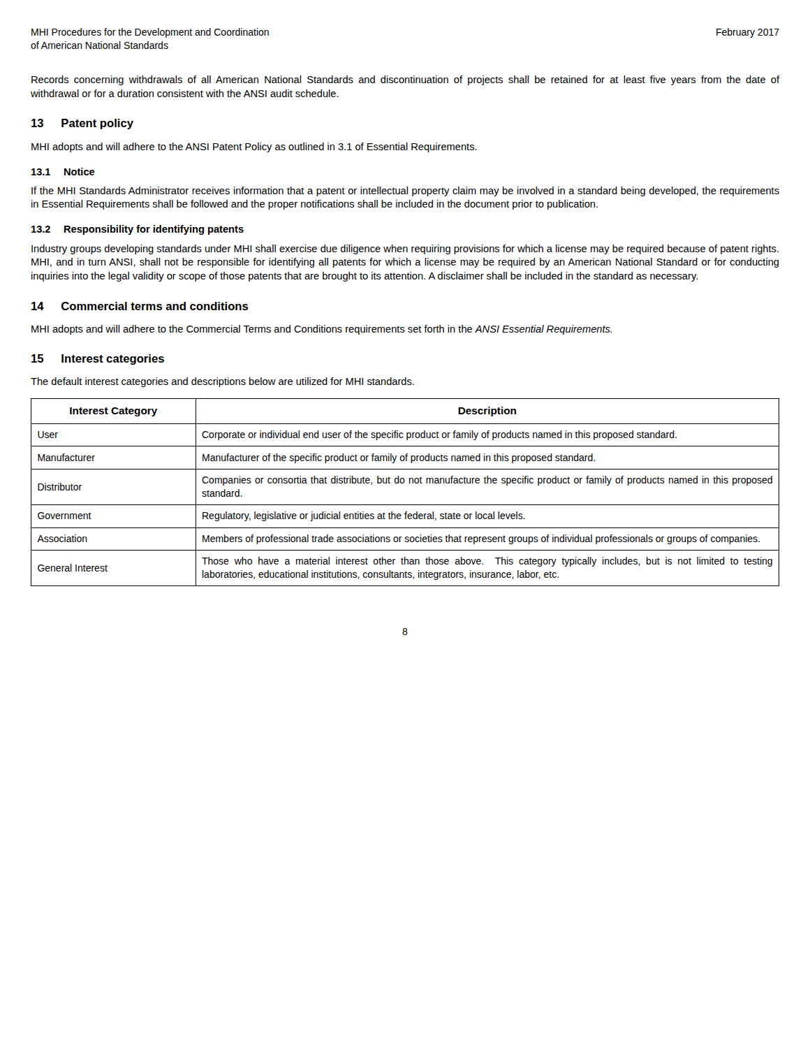MHI Procedures for the Development and Coordination
of American National Standards
February 2017
Records concerning withdrawals of all American National Standards and discontinuation of projects shall be retained for at least five years from the date of withdrawal or for a duration consistent with the ANSI audit schedule.
13 Patent policy
MHI adopts and will adhere to the ANSI Patent Policy as outlined in 3.1 of Essential Requirements.
13.1 Notice
If the MHI Standards Administrator receives information that a patent or intellectual property claim may be involved in a standard being developed, the requirements in Essential Requirements shall be followed and the proper notifications shall be included in the document prior to publication.
13.2 Responsibility for identifying patents
Industry groups developing standards under MHI shall exercise due diligence when requiring provisions for which a license may be required because of patent rights. MHI, and in turn ANSI, shall not be responsible for identifying all patents for which a license may be required by an American National Standard or for conducting inquiries into the legal validity or scope of those patents that are brought to its attention. A disclaimer shall be included in the standard as necessary.
14 Commercial terms and conditions
MHI adopts and will adhere to the Commercial Terms and Conditions requirements set forth in the ANSI Essential Requirements.
15 Interest categories
The default interest categories and descriptions below are utilized for MHI standards.
| Interest Category | Description |
| --- | --- |
| User | Corporate or individual end user of the specific product or family of products named in this proposed standard. |
| Manufacturer | Manufacturer of the specific product or family of products named in this proposed standard. |
| Distributor | Companies or consortia that distribute, but do not manufacture the specific product or family of products named in this proposed standard. |
| Government | Regulatory, legislative or judicial entities at the federal, state or local levels. |
| Association | Members of professional trade associations or societies that represent groups of individual professionals or groups of companies. |
| General Interest | Those who have a material interest other than those above. This category typically includes, but is not limited to testing laboratories, educational institutions, consultants, integrators, insurance, labor, etc. |
8